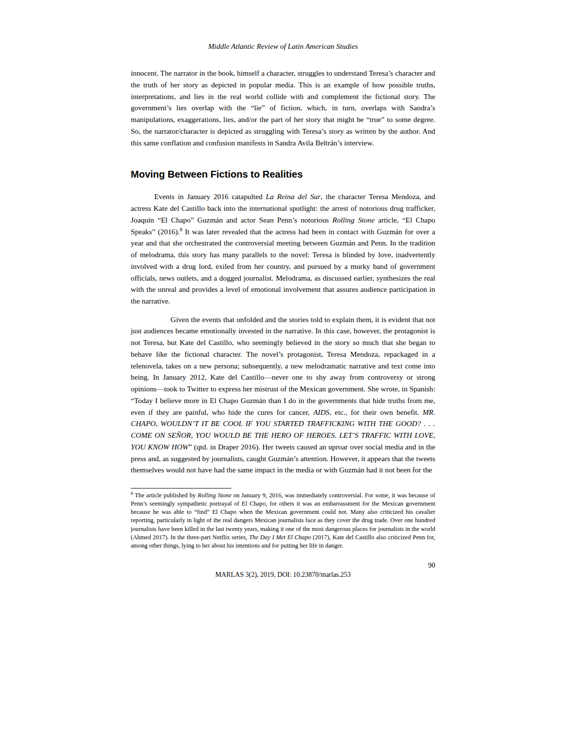Middle Atlantic Review of Latin American Studies
innocent. The narrator in the book, himself a character, struggles to understand Teresa’s character and the truth of her story as depicted in popular media. This is an example of how possible truths, interpretations, and lies in the real world collide with and complement the fictional story. The government’s lies overlap with the “lie” of fiction, which, in turn, overlaps with Sandra’s manipulations, exaggerations, lies, and/or the part of her story that might be “true” to some degree. So, the narrator/character is depicted as struggling with Teresa’s story as written by the author. And this same conflation and confusion manifests in Sandra Avila Beltrán’s interview.
Moving Between Fictions to Realities
Events in January 2016 catapulted La Reina del Sur, the character Teresa Mendoza, and actress Kate del Castillo back into the international spotlight: the arrest of notorious drug trafficker, Joaquín “El Chapo” Guzmán and actor Sean Penn’s notorious Rolling Stone article, “El Chapo Speaks” (2016).8 It was later revealed that the actress had been in contact with Guzmán for over a year and that she orchestrated the controversial meeting between Guzmán and Penn. In the tradition of melodrama, this story has many parallels to the novel: Teresa is blinded by love, inadvertently involved with a drug lord, exiled from her country, and pursued by a murky band of government officials, news outlets, and a dogged journalist. Melodrama, as discussed earlier, synthesizes the real with the unreal and provides a level of emotional involvement that assures audience participation in the narrative.
Given the events that unfolded and the stories told to explain them, it is evident that not just audiences became emotionally invested in the narrative. In this case, however, the protagonist is not Teresa, but Kate del Castillo, who seemingly believed in the story so much that she began to behave like the fictional character. The novel’s protagonist, Teresa Mendoza, repackaged in a telenovela, takes on a new persona; subsequently, a new melodramatic narrative and text come into being. In January 2012, Kate del Castillo—never one to shy away from controversy or strong opinions—took to Twitter to express her mistrust of the Mexican government. She wrote, in Spanish: “Today I believe more in El Chapo Guzmán than I do in the governments that hide truths from me, even if they are painful, who hide the cures for cancer, AIDS, etc., for their own benefit. MR. CHAPO, WOULDN’T IT BE COOL IF YOU STARTED TRAFFICKING WITH THE GOOD? . . . COME ON SEÑOR, YOU WOULD BE THE HERO OF HEROES. LET’S TRAFFIC WITH LOVE, YOU KNOW HOW” (qtd. in Draper 2016). Her tweets caused an uproar over social media and in the press and, as suggested by journalists, caught Guzmán’s attention. However, it appears that the tweets themselves would not have had the same impact in the media or with Guzmán had it not been for the
8 The article published by Rolling Stone on January 9, 2016, was immediately controversial. For some, it was because of Penn’s seemingly sympathetic portrayal of El Chapo, for others it was an embarrassment for the Mexican government because he was able to “find” El Chapo when the Mexican government could not. Many also criticized his cavalier reporting, particularly in light of the real dangers Mexican journalists face as they cover the drug trade. Over one hundred journalists have been killed in the last twenty years, making it one of the most dangerous places for journalists in the world (Ahmed 2017). In the three-part Netflix series, The Day I Met El Chapo (2017), Kate del Castillo also criticized Penn for, among other things, lying to her about his intentions and for putting her life in danger.
90
MARLAS 3(2), 2019, DOI: 10.23870/marlas.253